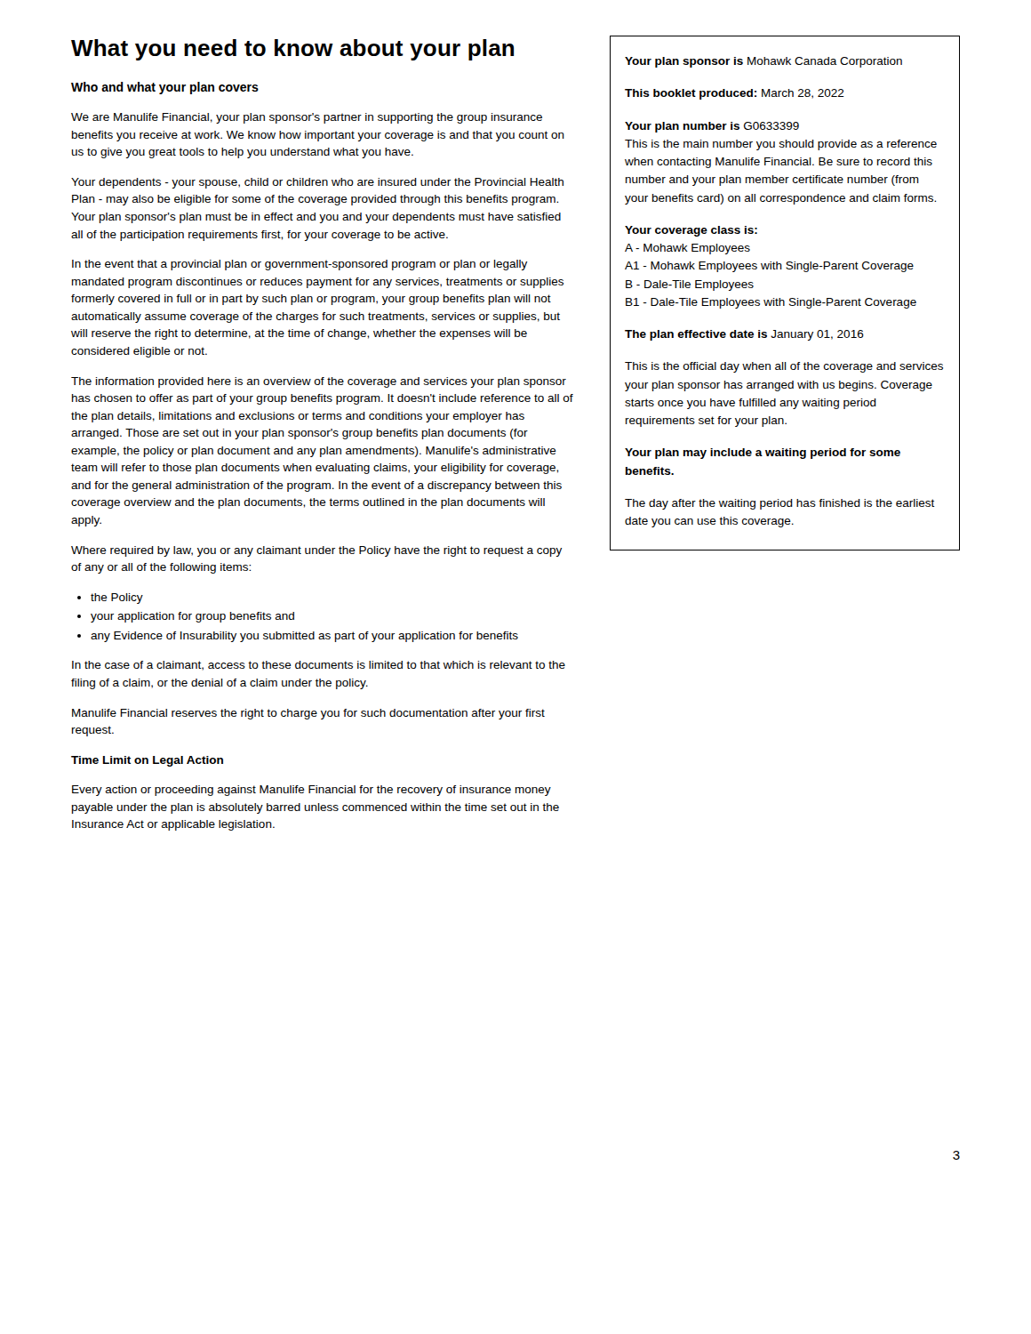What you need to know about your plan
Who and what your plan covers
We are Manulife Financial, your plan sponsor's partner in supporting the group insurance benefits you receive at work. We know how important your coverage is and that you count on us to give you great tools to help you understand what you have.
Your dependents - your spouse, child or children who are insured under the Provincial Health Plan - may also be eligible for some of the coverage provided through this benefits program. Your plan sponsor's plan must be in effect and you and your dependents must have satisfied all of the participation requirements first, for your coverage to be active.
In the event that a provincial plan or government-sponsored program or plan or legally mandated program discontinues or reduces payment for any services, treatments or supplies formerly covered in full or in part by such plan or program, your group benefits plan will not automatically assume coverage of the charges for such treatments, services or supplies, but will reserve the right to determine, at the time of change, whether the expenses will be considered eligible or not.
The information provided here is an overview of the coverage and services your plan sponsor has chosen to offer as part of your group benefits program. It doesn't include reference to all of the plan details, limitations and exclusions or terms and conditions your employer has arranged. Those are set out in your plan sponsor's group benefits plan documents (for example, the policy or plan document and any plan amendments). Manulife's administrative team will refer to those plan documents when evaluating claims, your eligibility for coverage, and for the general administration of the program. In the event of a discrepancy between this coverage overview and the plan documents, the terms outlined in the plan documents will apply.
Where required by law, you or any claimant under the Policy have the right to request a copy of any or all of the following items:
the Policy
your application for group benefits and
any Evidence of Insurability you submitted as part of your application for benefits
In the case of a claimant, access to these documents is limited to that which is relevant to the filing of a claim, or the denial of a claim under the policy.
Manulife Financial reserves the right to charge you for such documentation after your first request.
Time Limit on Legal Action
Every action or proceeding against Manulife Financial for the recovery of insurance money payable under the plan is absolutely barred unless commenced within the time set out in the Insurance Act or applicable legislation.
Your plan sponsor is Mohawk Canada Corporation
This booklet produced: March 28, 2022
Your plan number is G0633399
This is the main number you should provide as a reference when contacting Manulife Financial. Be sure to record this number and your plan member certificate number (from your benefits card) on all correspondence and claim forms.
Your coverage class is:
A - Mohawk Employees
A1 - Mohawk Employees with Single-Parent Coverage
B - Dale-Tile Employees
B1 - Dale-Tile Employees with Single-Parent Coverage
The plan effective date is January 01, 2016
This is the official day when all of the coverage and services your plan sponsor has arranged with us begins. Coverage starts once you have fulfilled any waiting period requirements set for your plan.
Your plan may include a waiting period for some benefits.
The day after the waiting period has finished is the earliest date you can use this coverage.
3